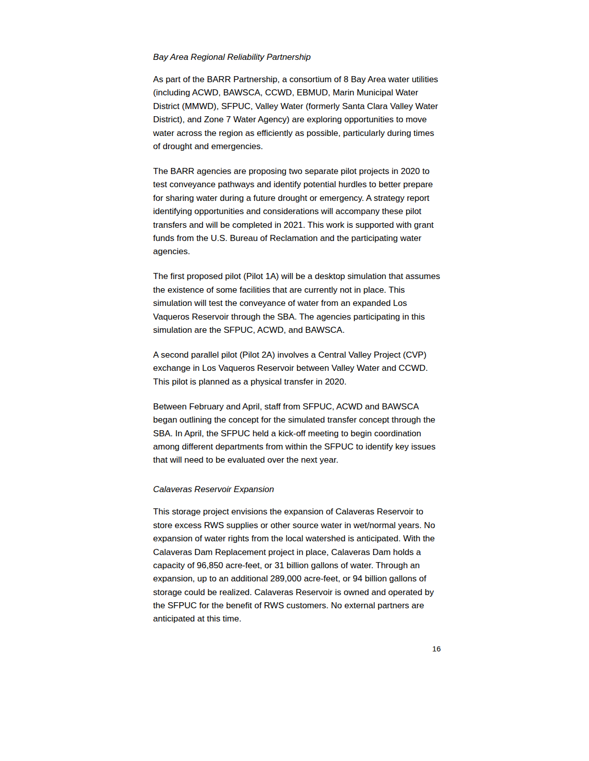Bay Area Regional Reliability Partnership
As part of the BARR Partnership, a consortium of 8 Bay Area water utilities (including ACWD, BAWSCA, CCWD, EBMUD, Marin Municipal Water District (MMWD), SFPUC, Valley Water (formerly Santa Clara Valley Water District), and Zone 7 Water Agency) are exploring opportunities to move water across the region as efficiently as possible, particularly during times of drought and emergencies.
The BARR agencies are proposing two separate pilot projects in 2020 to test conveyance pathways and identify potential hurdles to better prepare for sharing water during a future drought or emergency. A strategy report identifying opportunities and considerations will accompany these pilot transfers and will be completed in 2021. This work is supported with grant funds from the U.S. Bureau of Reclamation and the participating water agencies.
The first proposed pilot (Pilot 1A) will be a desktop simulation that assumes the existence of some facilities that are currently not in place. This simulation will test the conveyance of water from an expanded Los Vaqueros Reservoir through the SBA. The agencies participating in this simulation are the SFPUC, ACWD, and BAWSCA.
A second parallel pilot (Pilot 2A) involves a Central Valley Project (CVP) exchange in Los Vaqueros Reservoir between Valley Water and CCWD. This pilot is planned as a physical transfer in 2020.
Between February and April, staff from SFPUC, ACWD and BAWSCA began outlining the concept for the simulated transfer concept through the SBA. In April, the SFPUC held a kick-off meeting to begin coordination among different departments from within the SFPUC to identify key issues that will need to be evaluated over the next year.
Calaveras Reservoir Expansion
This storage project envisions the expansion of Calaveras Reservoir to store excess RWS supplies or other source water in wet/normal years. No expansion of water rights from the local watershed is anticipated. With the Calaveras Dam Replacement project in place, Calaveras Dam holds a capacity of 96,850 acre-feet, or 31 billion gallons of water. Through an expansion, up to an additional 289,000 acre-feet, or 94 billion gallons of storage could be realized. Calaveras Reservoir is owned and operated by the SFPUC for the benefit of RWS customers. No external partners are anticipated at this time.
16